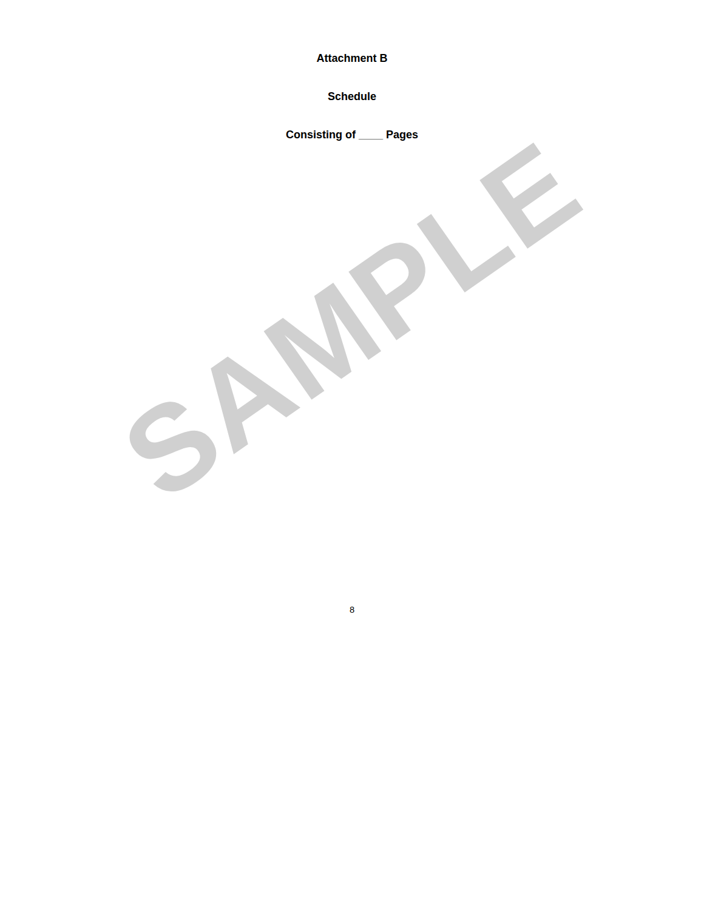SAMPLE
Attachment B
Schedule
Consisting of ____ Pages
8